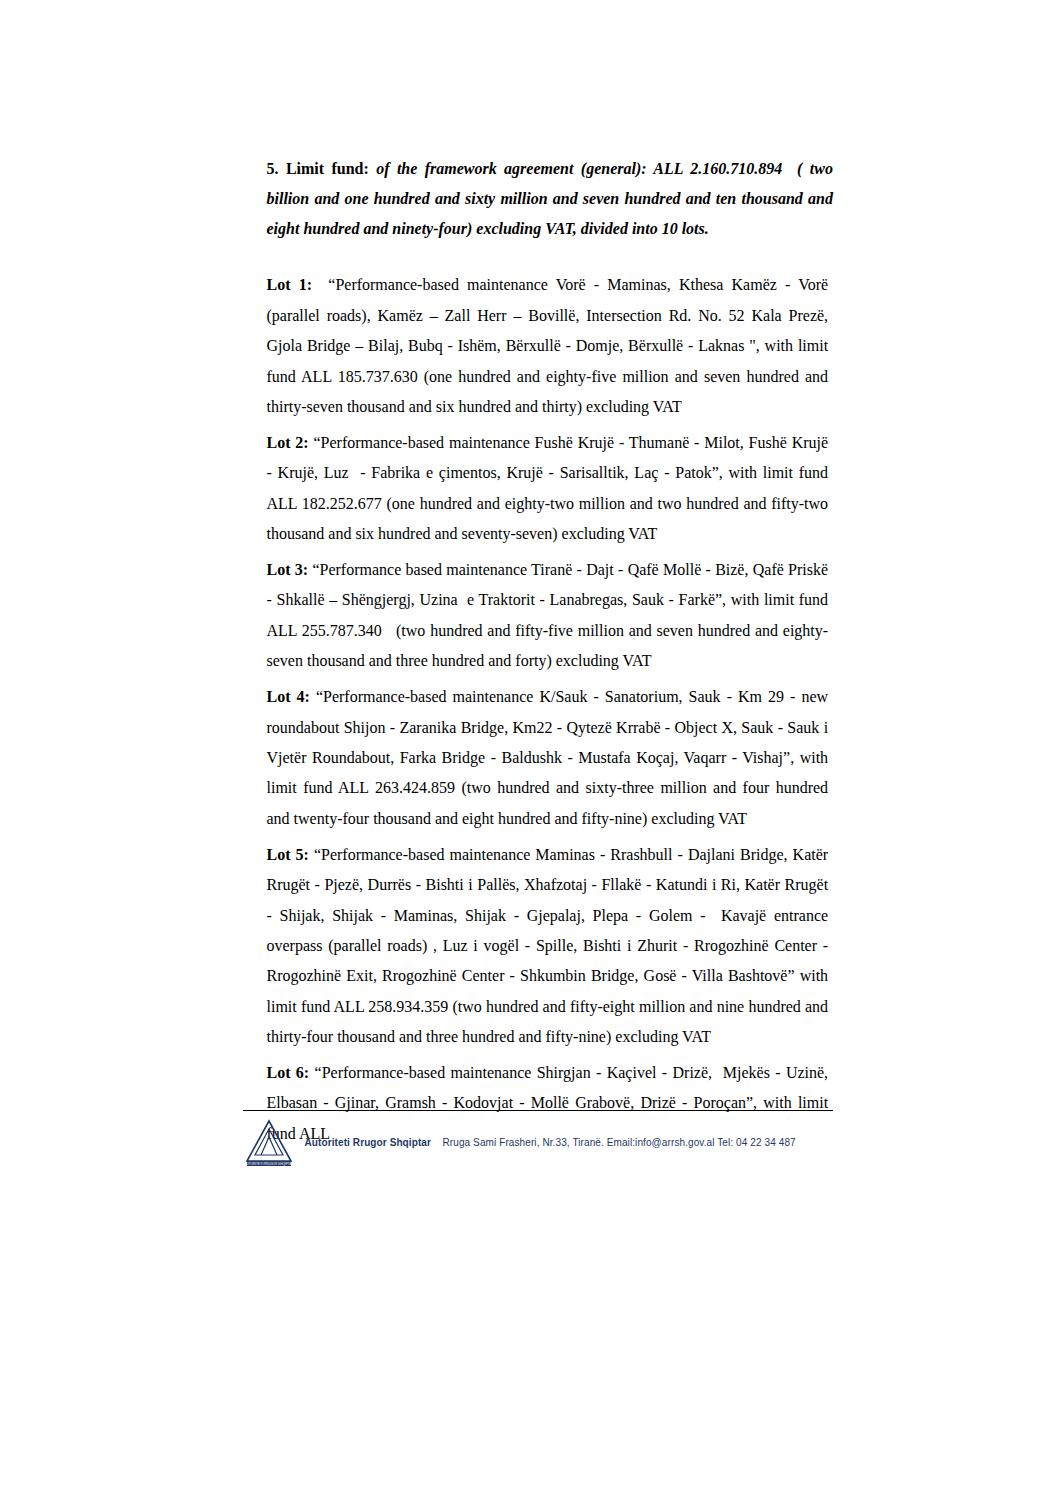5. Limit fund: of the framework agreement (general): ALL 2.160.710.894 ( two billion and one hundred and sixty million and seven hundred and ten thousand and eight hundred and ninety-four) excluding VAT, divided into 10 lots.
Lot 1: “Performance-based maintenance Vorë - Maminas, Kthesa Kamëz - Vorë (parallel roads), Kamëz – Zall Herr – Bovillë, Intersection Rd. No. 52 Kala Prezë, Gjola Bridge – Bilaj, Bubq - Ishëm, Bërxullë - Domje, Bërxullë - Laknas ", with limit fund ALL 185.737.630 (one hundred and eighty-five million and seven hundred and thirty-seven thousand and six hundred and thirty) excluding VAT
Lot 2: “Performance-based maintenance Fushë Krujë - Thumanë - Milot, Fushë Krujë - Krujë, Luz - Fabrika e çimentos, Krujë - Sarisalltik, Laç - Patok”, with limit fund ALL 182.252.677 (one hundred and eighty-two million and two hundred and fifty-two thousand and six hundred and seventy-seven) excluding VAT
Lot 3: “Performance based maintenance Tiranë - Dajt - Qafë Mollë - Bizë, Qafë Priskë - Shkallë – Shëngjergj, Uzina e Traktorit - Lanabregas, Sauk - Farkë”, with limit fund ALL 255.787.340 (two hundred and fifty-five million and seven hundred and eighty-seven thousand and three hundred and forty) excluding VAT
Lot 4: “Performance-based maintenance K/Sauk - Sanatorium, Sauk - Km 29 - new roundabout Shijon - Zaranika Bridge, Km22 - Qytezë Krrabë - Object X, Sauk - Sauk i Vjetër Roundabout, Farka Bridge - Baldushk - Mustafa Koçaj, Vaqarr - Vishaj”, with limit fund ALL 263.424.859 (two hundred and sixty-three million and four hundred and twenty-four thousand and eight hundred and fifty-nine) excluding VAT
Lot 5: “Performance-based maintenance Maminas - Rrashbull - Dajlani Bridge, Katër Rrugët - Pjezë, Durrës - Bishti i Pallës, Xhafzotaj - Fllakë - Katundi i Ri, Katër Rrugët - Shijak, Shijak - Maminas, Shijak - Gjepalaj, Plepa - Golem - Kavajë entrance overpass (parallel roads) , Luz i vogël - Spille, Bishti i Zhurit - Rrogozhinë Center - Rrogozhinë Exit, Rrogozhinë Center - Shkumbin Bridge, Gosë - Villa Bashtovë” with limit fund ALL 258.934.359 (two hundred and fifty-eight million and nine hundred and thirty-four thousand and three hundred and fifty-nine) excluding VAT
Lot 6: “Performance-based maintenance Shirgjan - Kaçivel - Drizë, Mjekës - Uzinë, Elbasan - Gjinar, Gramsh - Kodovjat - Mollë Grabovë, Drizë - Poroçan”, with limit fund ALL
AUTORITETI RRUGOR SHQIPTAR
Autoriteti Rrugor Shqiptar Rruga Sami Frasheri, Nr.33, Tiranë. Email:info@arrsh.gov.al Tel: 04 22 34 487